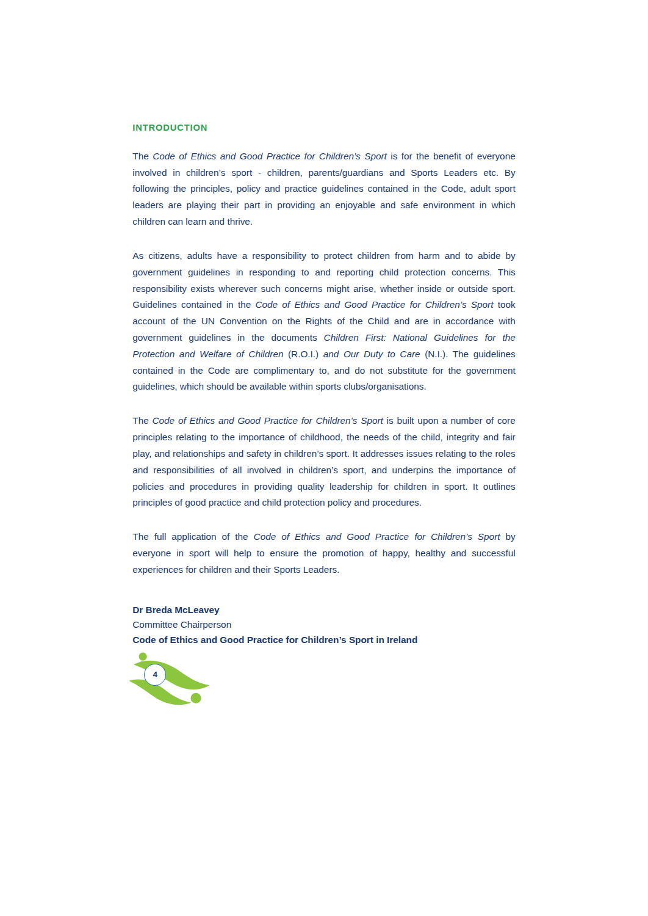Introduction
The Code of Ethics and Good Practice for Children’s Sport is for the benefit of everyone involved in children’s sport - children, parents/guardians and Sports Leaders etc. By following the principles, policy and practice guidelines contained in the Code, adult sport leaders are playing their part in providing an enjoyable and safe environment in which children can learn and thrive.
As citizens, adults have a responsibility to protect children from harm and to abide by government guidelines in responding to and reporting child protection concerns. This responsibility exists wherever such concerns might arise, whether inside or outside sport. Guidelines contained in the Code of Ethics and Good Practice for Children’s Sport took account of the UN Convention on the Rights of the Child and are in accordance with government guidelines in the documents Children First: National Guidelines for the Protection and Welfare of Children (R.O.I.) and Our Duty to Care (N.I.). The guidelines contained in the Code are complimentary to, and do not substitute for the government guidelines, which should be available within sports clubs/organisations.
The Code of Ethics and Good Practice for Children’s Sport is built upon a number of core principles relating to the importance of childhood, the needs of the child, integrity and fair play, and relationships and safety in children’s sport. It addresses issues relating to the roles and responsibilities of all involved in children’s sport, and underpins the importance of policies and procedures in providing quality leadership for children in sport. It outlines principles of good practice and child protection policy and procedures.
The full application of the Code of Ethics and Good Practice for Children’s Sport by everyone in sport will help to ensure the promotion of happy, healthy and successful experiences for children and their Sports Leaders.
Dr Breda McLeavey Committee Chairperson Code of Ethics and Good Practice for Children’s Sport in Ireland
4